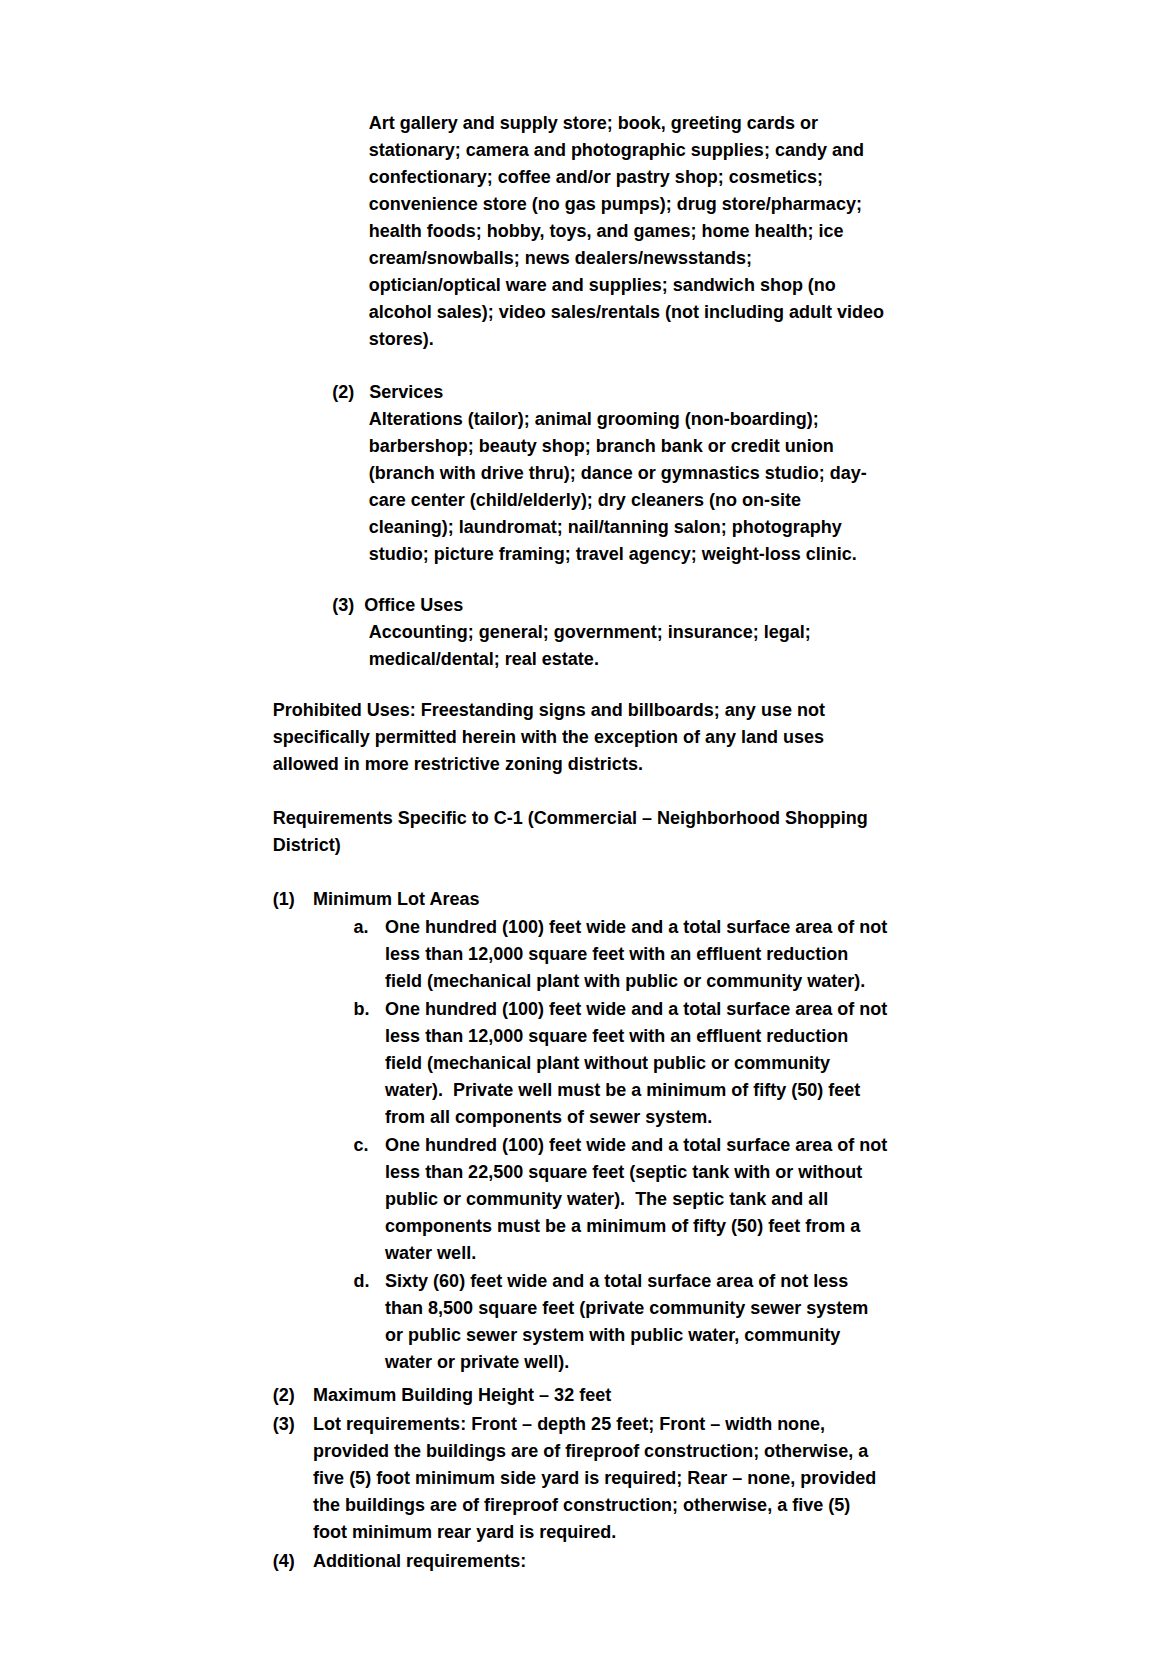Art gallery and supply store; book, greeting cards or stationary; camera and photographic supplies; candy and confectionary; coffee and/or pastry shop; cosmetics; convenience store (no gas pumps); drug store/pharmacy; health foods; hobby, toys, and games; home health; ice cream/snowballs; news dealers/newsstands; optician/optical ware and supplies; sandwich shop (no alcohol sales); video sales/rentals (not including adult video stores).
(2) Services Alterations (tailor); animal grooming (non-boarding); barbershop; beauty shop; branch bank or credit union (branch with drive thru); dance or gymnastics studio; day-care center (child/elderly); dry cleaners (no on-site cleaning); laundromat; nail/tanning salon; photography studio; picture framing; travel agency; weight-loss clinic.
(3) Office Uses Accounting; general; government; insurance; legal; medical/dental; real estate.
Prohibited Uses: Freestanding signs and billboards; any use not specifically permitted herein with the exception of any land uses allowed in more restrictive zoning districts.
Requirements Specific to C-1 (Commercial – Neighborhood Shopping District)
(1) Minimum Lot Areas
a. One hundred (100) feet wide and a total surface area of not less than 12,000 square feet with an effluent reduction field (mechanical plant with public or community water).
b. One hundred (100) feet wide and a total surface area of not less than 12,000 square feet with an effluent reduction field (mechanical plant without public or community water). Private well must be a minimum of fifty (50) feet from all components of sewer system.
c. One hundred (100) feet wide and a total surface area of not less than 22,500 square feet (septic tank with or without public or community water). The septic tank and all components must be a minimum of fifty (50) feet from a water well.
d. Sixty (60) feet wide and a total surface area of not less than 8,500 square feet (private community sewer system or public sewer system with public water, community water or private well).
(2) Maximum Building Height – 32 feet
(3) Lot requirements: Front – depth 25 feet; Front – width none, provided the buildings are of fireproof construction; otherwise, a five (5) foot minimum side yard is required; Rear – none, provided the buildings are of fireproof construction; otherwise, a five (5) foot minimum rear yard is required.
(4) Additional requirements: